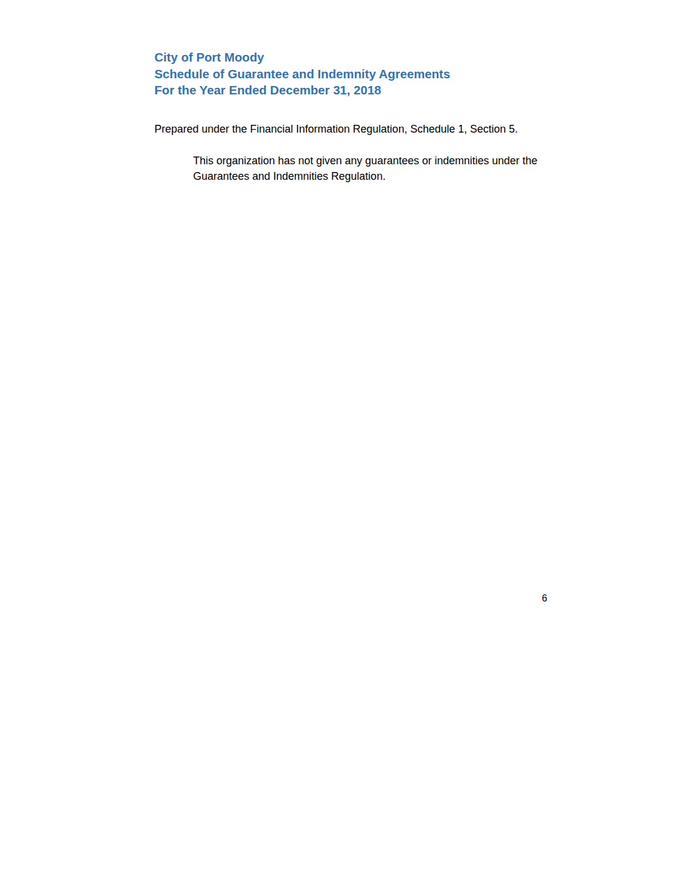City of Port Moody Schedule of Guarantee and Indemnity Agreements For the Year Ended December 31, 2018
Prepared under the Financial Information Regulation, Schedule 1, Section 5.
This organization has not given any guarantees or indemnities under the Guarantees and Indemnities Regulation.
6